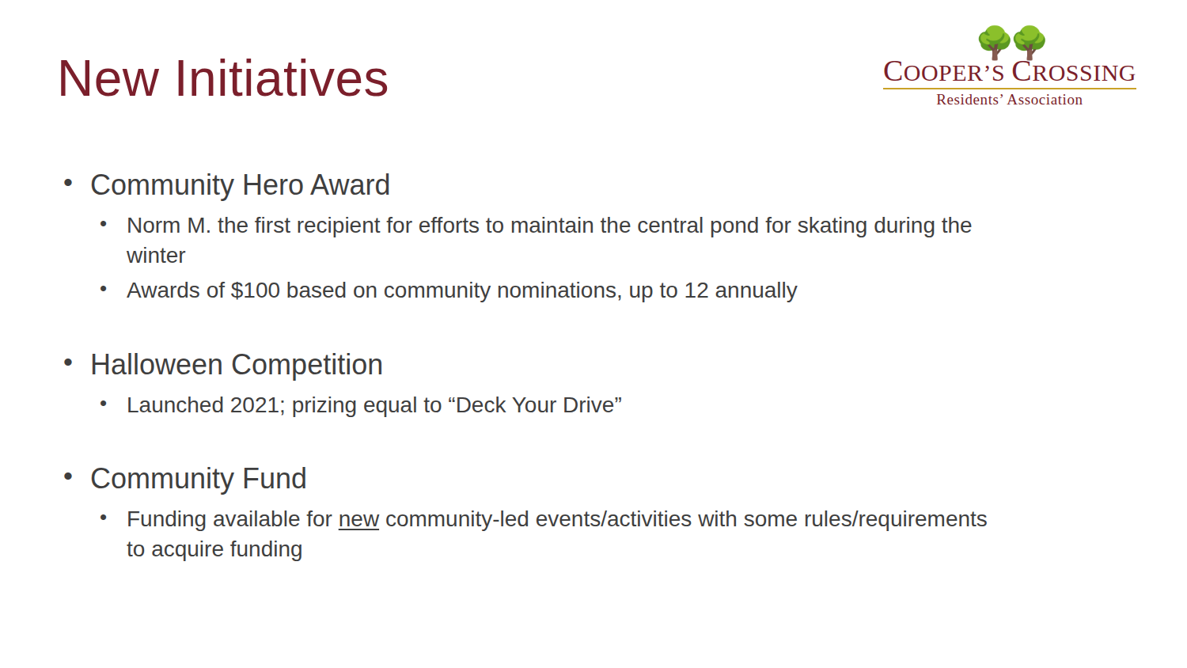🌳🌳
COOPER’S CROSSING
Residents’ Association
New Initiatives
Community Hero Award
Norm M. the first recipient for efforts to maintain the central pond for skating during the winter
Awards of $100 based on community nominations, up to 12 annually
Halloween Competition
Launched 2021; prizing equal to “Deck Your Drive”
Community Fund
Funding available for new community-led events/activities with some rules/requirements to acquire funding